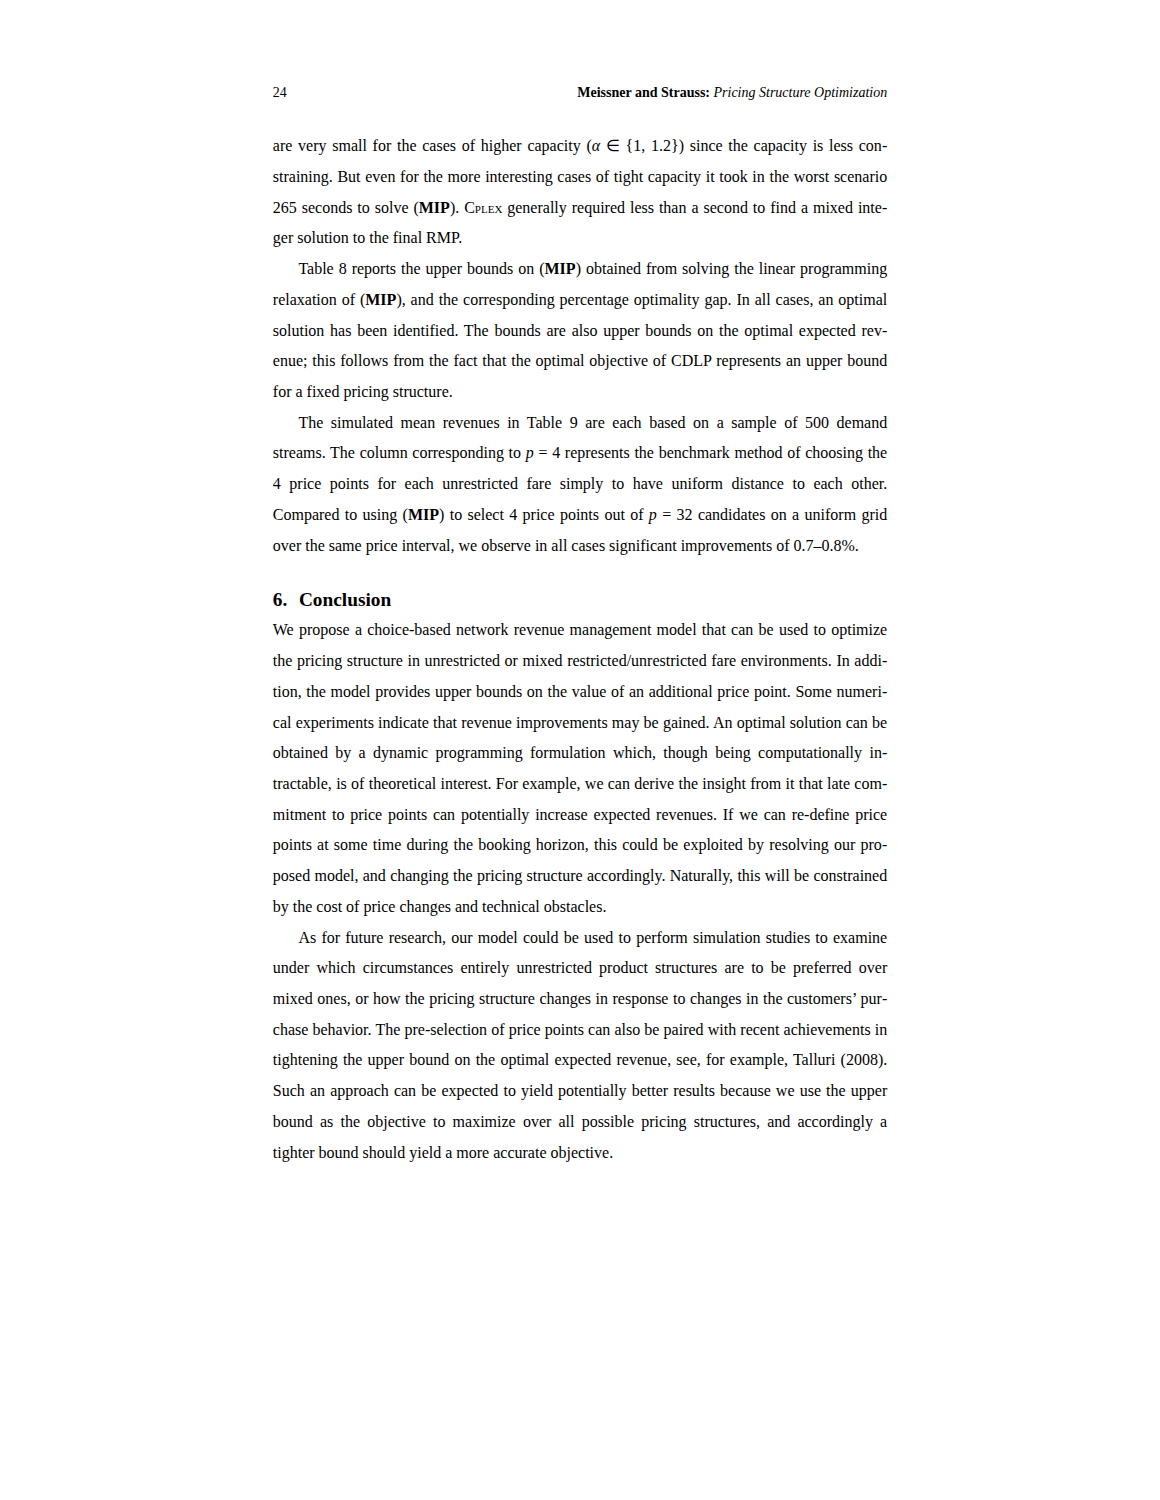24 Meissner and Strauss: Pricing Structure Optimization
are very small for the cases of higher capacity (α ∈ {1, 1.2}) since the capacity is less constraining. But even for the more interesting cases of tight capacity it took in the worst scenario 265 seconds to solve (MIP). Cplex generally required less than a second to find a mixed integer solution to the final RMP.
Table 8 reports the upper bounds on (MIP) obtained from solving the linear programming relaxation of (MIP), and the corresponding percentage optimality gap. In all cases, an optimal solution has been identified. The bounds are also upper bounds on the optimal expected revenue; this follows from the fact that the optimal objective of CDLP represents an upper bound for a fixed pricing structure.
The simulated mean revenues in Table 9 are each based on a sample of 500 demand streams. The column corresponding to p = 4 represents the benchmark method of choosing the 4 price points for each unrestricted fare simply to have uniform distance to each other. Compared to using (MIP) to select 4 price points out of p = 32 candidates on a uniform grid over the same price interval, we observe in all cases significant improvements of 0.7–0.8%.
6. Conclusion
We propose a choice-based network revenue management model that can be used to optimize the pricing structure in unrestricted or mixed restricted/unrestricted fare environments. In addition, the model provides upper bounds on the value of an additional price point. Some numerical experiments indicate that revenue improvements may be gained. An optimal solution can be obtained by a dynamic programming formulation which, though being computationally intractable, is of theoretical interest. For example, we can derive the insight from it that late commitment to price points can potentially increase expected revenues. If we can re-define price points at some time during the booking horizon, this could be exploited by resolving our proposed model, and changing the pricing structure accordingly. Naturally, this will be constrained by the cost of price changes and technical obstacles.
As for future research, our model could be used to perform simulation studies to examine under which circumstances entirely unrestricted product structures are to be preferred over mixed ones, or how the pricing structure changes in response to changes in the customers’ purchase behavior. The pre-selection of price points can also be paired with recent achievements in tightening the upper bound on the optimal expected revenue, see, for example, Talluri (2008). Such an approach can be expected to yield potentially better results because we use the upper bound as the objective to maximize over all possible pricing structures, and accordingly a tighter bound should yield a more accurate objective.